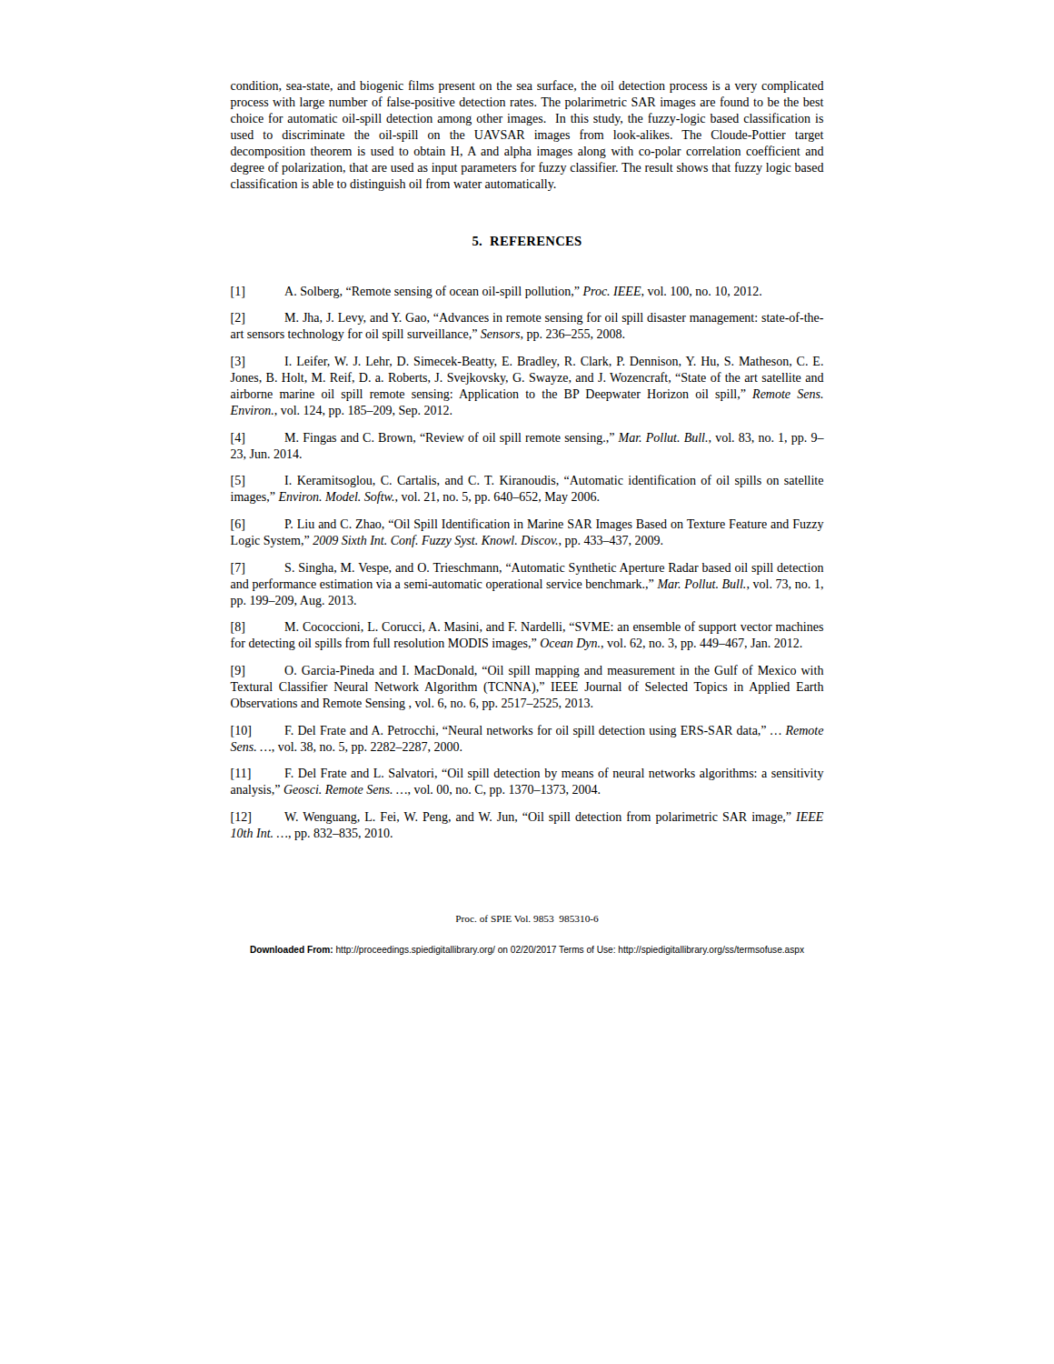condition, sea-state, and biogenic films present on the sea surface, the oil detection process is a very complicated process with large number of false-positive detection rates. The polarimetric SAR images are found to be the best choice for automatic oil-spill detection among other images. In this study, the fuzzy-logic based classification is used to discriminate the oil-spill on the UAVSAR images from look-alikes. The Cloude-Pottier target decomposition theorem is used to obtain H, A and alpha images along with co-polar correlation coefficient and degree of polarization, that are used as input parameters for fuzzy classifier. The result shows that fuzzy logic based classification is able to distinguish oil from water automatically.
5. REFERENCES
[1] A. Solberg, “Remote sensing of ocean oil-spill pollution,” Proc. IEEE, vol. 100, no. 10, 2012.
[2] M. Jha, J. Levy, and Y. Gao, “Advances in remote sensing for oil spill disaster management: state-of-the-art sensors technology for oil spill surveillance,” Sensors, pp. 236–255, 2008.
[3] I. Leifer, W. J. Lehr, D. Simecek-Beatty, E. Bradley, R. Clark, P. Dennison, Y. Hu, S. Matheson, C. E. Jones, B. Holt, M. Reif, D. a. Roberts, J. Svejkovsky, G. Swayze, and J. Wozencraft, “State of the art satellite and airborne marine oil spill remote sensing: Application to the BP Deepwater Horizon oil spill,” Remote Sens. Environ., vol. 124, pp. 185–209, Sep. 2012.
[4] M. Fingas and C. Brown, “Review of oil spill remote sensing.,” Mar. Pollut. Bull., vol. 83, no. 1, pp. 9–23, Jun. 2014.
[5] I. Keramitsoglou, C. Cartalis, and C. T. Kiranoudis, “Automatic identification of oil spills on satellite images,” Environ. Model. Softw., vol. 21, no. 5, pp. 640–652, May 2006.
[6] P. Liu and C. Zhao, “Oil Spill Identification in Marine SAR Images Based on Texture Feature and Fuzzy Logic System,” 2009 Sixth Int. Conf. Fuzzy Syst. Knowl. Discov., pp. 433–437, 2009.
[7] S. Singha, M. Vespe, and O. Trieschmann, “Automatic Synthetic Aperture Radar based oil spill detection and performance estimation via a semi-automatic operational service benchmark.,” Mar. Pollut. Bull., vol. 73, no. 1, pp. 199–209, Aug. 2013.
[8] M. Cococcioni, L. Corucci, A. Masini, and F. Nardelli, “SVME: an ensemble of support vector machines for detecting oil spills from full resolution MODIS images,” Ocean Dyn., vol. 62, no. 3, pp. 449–467, Jan. 2012.
[9] O. Garcia-Pineda and I. MacDonald, “Oil spill mapping and measurement in the Gulf of Mexico with Textural Classifier Neural Network Algorithm (TCNNA),” IEEE Journal of Selected Topics in Applied Earth Observations and Remote Sensing , vol. 6, no. 6, pp. 2517–2525, 2013.
[10] F. Del Frate and A. Petrocchi, “Neural networks for oil spill detection using ERS-SAR data,” … Remote Sens. …, vol. 38, no. 5, pp. 2282–2287, 2000.
[11] F. Del Frate and L. Salvatori, “Oil spill detection by means of neural networks algorithms: a sensitivity analysis,” Geosci. Remote Sens. …, vol. 00, no. C, pp. 1370–1373, 2004.
[12] W. Wenguang, L. Fei, W. Peng, and W. Jun, “Oil spill detection from polarimetric SAR image,” IEEE 10th Int. …, pp. 832–835, 2010.
Proc. of SPIE Vol. 9853 985310-6
Downloaded From: http://proceedings.spiedigitallibrary.org/ on 02/20/2017 Terms of Use: http://spiedigitallibrary.org/ss/termsofuse.aspx